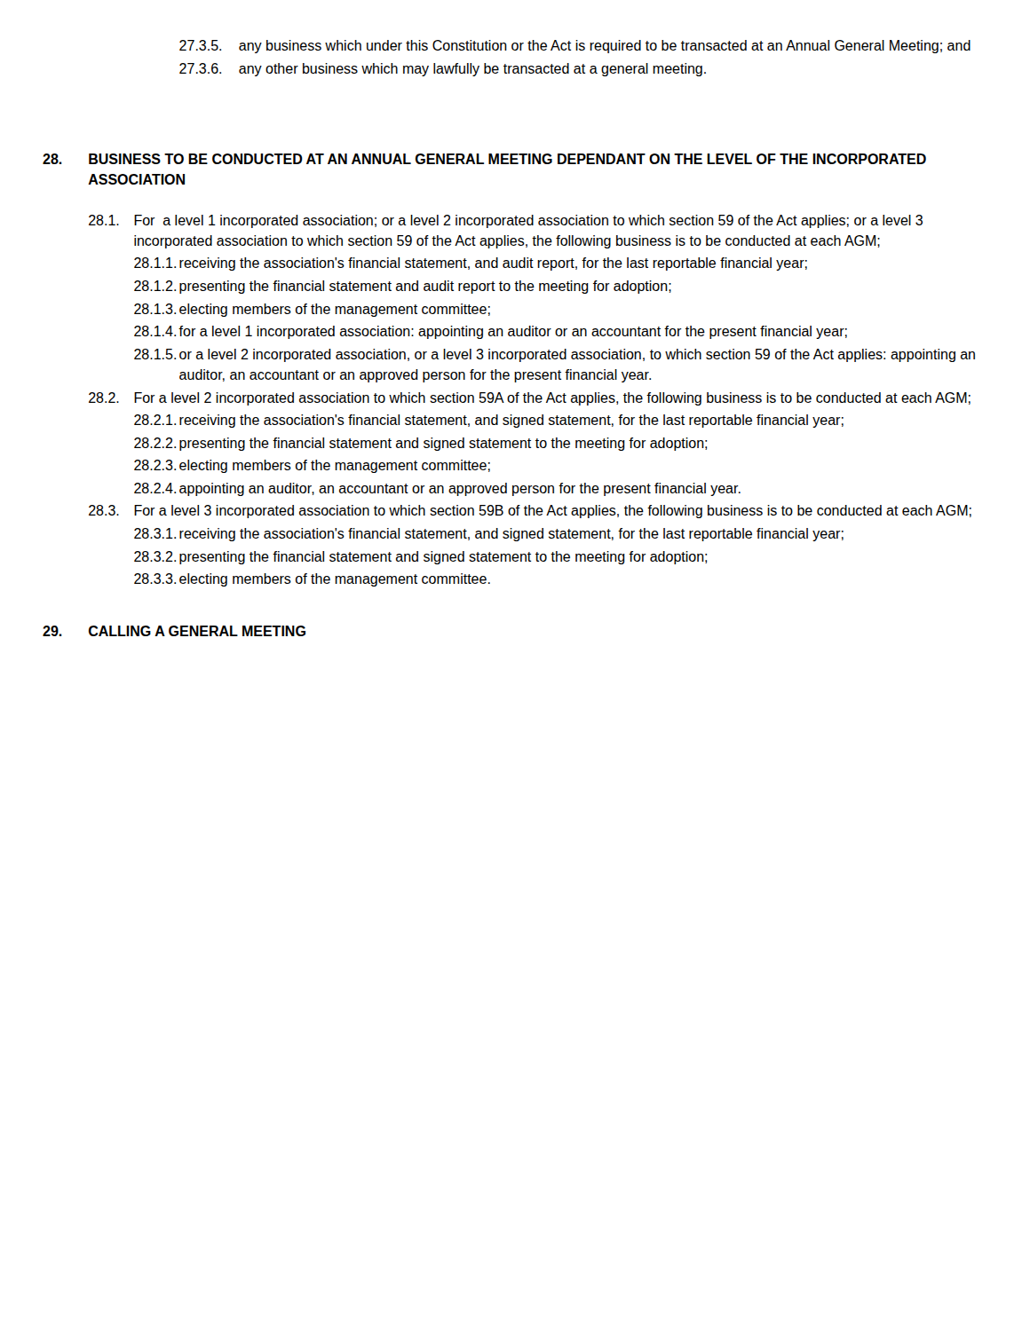27.3.5. any business which under this Constitution or the Act is required to be transacted at an Annual General Meeting; and
27.3.6. any other business which may lawfully be transacted at a general meeting.
28.
Business to be conducted at an Annual General Meeting dependant on the level of the Incorporated Association
28.1. For a level 1 incorporated association; or a level 2 incorporated association to which section 59 of the Act applies; or a level 3 incorporated association to which section 59 of the Act applies, the following business is to be conducted at each AGM;
28.1.1. receiving the association's financial statement, and audit report, for the last reportable financial year;
28.1.2. presenting the financial statement and audit report to the meeting for adoption;
28.1.3. electing members of the management committee;
28.1.4. for a level 1 incorporated association: appointing an auditor or an accountant for the present financial year;
28.1.5. or a level 2 incorporated association, or a level 3 incorporated association, to which section 59 of the Act applies: appointing an auditor, an accountant or an approved person for the present financial year.
28.2. For a level 2 incorporated association to which section 59A of the Act applies, the following business is to be conducted at each AGM;
28.2.1. receiving the association's financial statement, and signed statement, for the last reportable financial year;
28.2.2. presenting the financial statement and signed statement to the meeting for adoption;
28.2.3. electing members of the management committee;
28.2.4. appointing an auditor, an accountant or an approved person for the present financial year.
28.3. For a level 3 incorporated association to which section 59B of the Act applies, the following business is to be conducted at each AGM;
28.3.1. receiving the association's financial statement, and signed statement, for the last reportable financial year;
28.3.2. presenting the financial statement and signed statement to the meeting for adoption;
28.3.3. electing members of the management committee.
29.
Calling a General Meeting